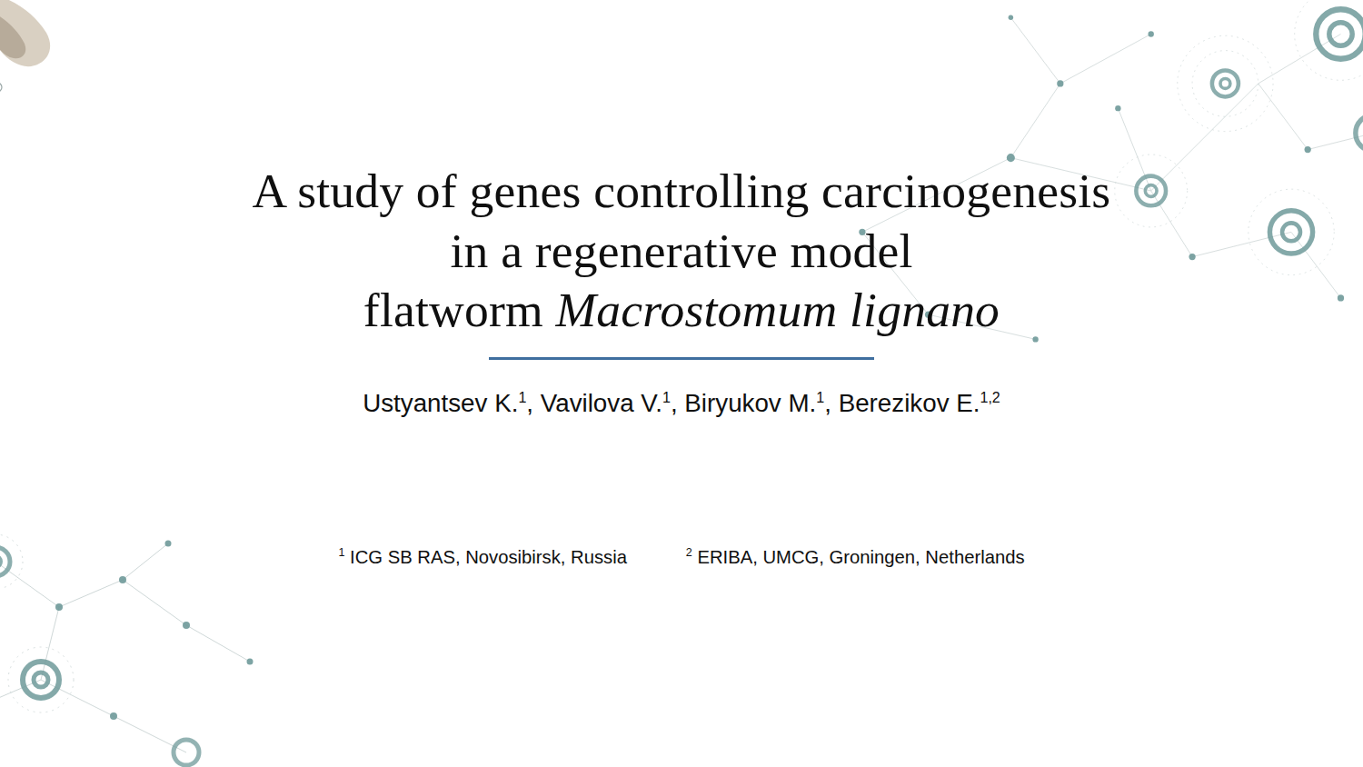A study of genes controlling carcinogenesis
in a regenerative model
flatworm Macrostomum lignano
Ustyantsev K.1, Vavilova V.1, Biryukov M.1, Berezikov E.1,2
1 ICG SB RAS, Novosibirsk, Russia 2 ERIBA, UMCG, Groningen, Netherlands